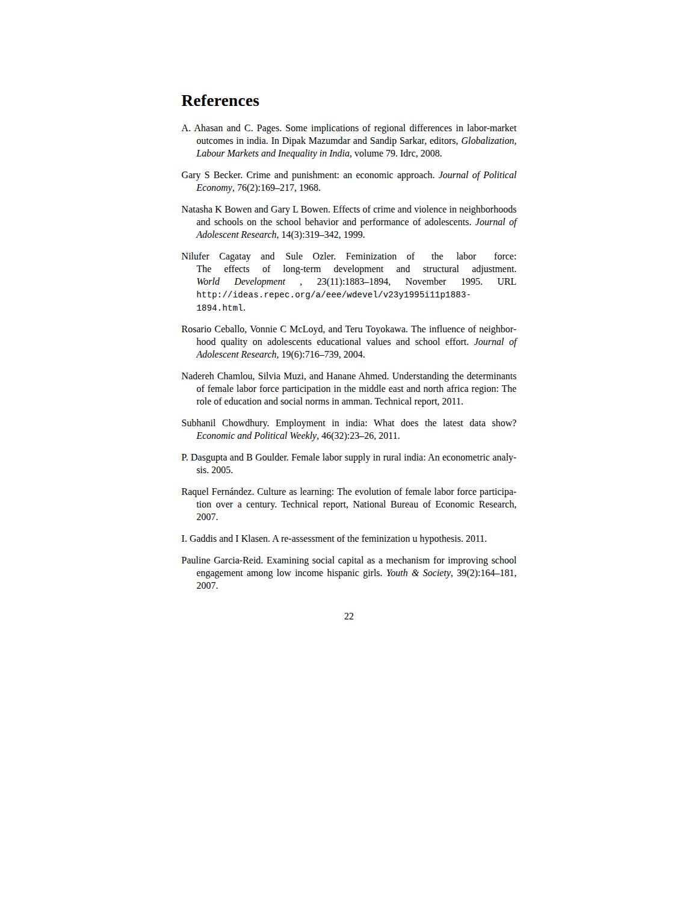References
A. Ahasan and C. Pages. Some implications of regional differences in labor-market outcomes in india. In Dipak Mazumdar and Sandip Sarkar, editors, Globalization, Labour Markets and Inequality in India, volume 79. Idrc, 2008.
Gary S Becker. Crime and punishment: an economic approach. Journal of Political Economy, 76(2):169–217, 1968.
Natasha K Bowen and Gary L Bowen. Effects of crime and violence in neighborhoods and schools on the school behavior and performance of adolescents. Journal of Adolescent Research, 14(3):319–342, 1999.
Nilufer Cagatay and Sule Ozler. Feminization of the labor force: The effects of long-term development and structural adjustment. World Development, 23(11):1883–1894, November 1995. URL http://ideas.repec.org/a/eee/wdevel/v23y1995i11p1883-1894.html.
Rosario Ceballo, Vonnie C McLoyd, and Teru Toyokawa. The influence of neighborhood quality on adolescents educational values and school effort. Journal of Adolescent Research, 19(6):716–739, 2004.
Nadereh Chamlou, Silvia Muzi, and Hanane Ahmed. Understanding the determinants of female labor force participation in the middle east and north africa region: The role of education and social norms in amman. Technical report, 2011.
Subhanil Chowdhury. Employment in india: What does the latest data show? Economic and Political Weekly, 46(32):23–26, 2011.
P. Dasgupta and B Goulder. Female labor supply in rural india: An econometric analysis. 2005.
Raquel Fernández. Culture as learning: The evolution of female labor force participation over a century. Technical report, National Bureau of Economic Research, 2007.
I. Gaddis and I Klasen. A re-assessment of the feminization u hypothesis. 2011.
Pauline Garcia-Reid. Examining social capital as a mechanism for improving school engagement among low income hispanic girls. Youth & Society, 39(2):164–181, 2007.
22